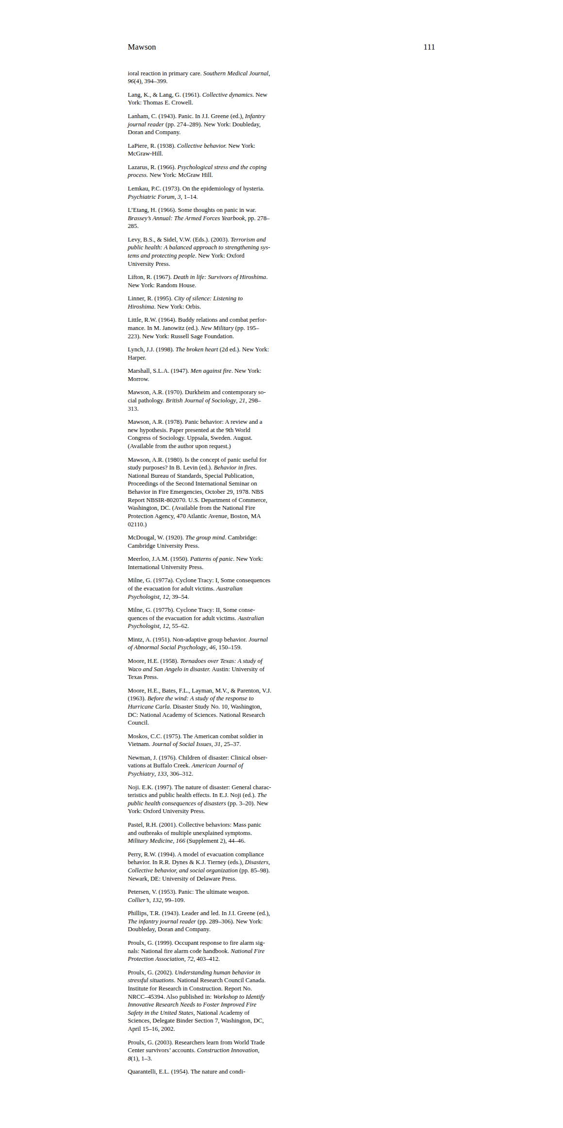Mawson 111
ioral reaction in primary care. Southern Medical Journal, 96(4), 394–399.
Lang, K., & Lang, G. (1961). Collective dynamics. New York: Thomas E. Crowell.
Lanham, C. (1943). Panic. In J.I. Greene (ed.), Infantry journal reader (pp. 274–289). New York: Doubleday, Doran and Company.
LaPiere, R. (1938). Collective behavior. New York: McGraw-Hill.
Lazarus, R. (1966). Psychological stress and the coping process. New York: McGraw Hill.
Lemkau, P.C. (1973). On the epidemiology of hysteria. Psychiatric Forum, 3, 1–14.
L’Etang, H. (1966). Some thoughts on panic in war. Brassey’s Annual: The Armed Forces Yearbook, pp. 278–285.
Levy, B.S., & Sidel, V.W. (Eds.). (2003). Terrorism and public health: A balanced approach to strengthening systems and protecting people. New York: Oxford University Press.
Lifton, R. (1967). Death in life: Survivors of Hiroshima. New York: Random House.
Linner, R. (1995). City of silence: Listening to Hiroshima. New York: Orbis.
Little, R.W. (1964). Buddy relations and combat performance. In M. Janowitz (ed.). New Military (pp. 195–223). New York: Russell Sage Foundation.
Lynch, J.J. (1998). The broken heart (2d ed.). New York: Harper.
Marshall, S.L.A. (1947). Men against fire. New York: Morrow.
Mawson, A.R. (1970). Durkheim and contemporary social pathology. British Journal of Sociology, 21, 298–313.
Mawson, A.R. (1978). Panic behavior: A review and a new hypothesis. Paper presented at the 9th World Congress of Sociology. Uppsala, Sweden. August. (Available from the author upon request.)
Mawson, A.R. (1980). Is the concept of panic useful for study purposes? In B. Levin (ed.). Behavior in fires. National Bureau of Standards, Special Publication, Proceedings of the Second International Seminar on Behavior in Fire Emergencies, October 29, 1978. NBS Report NBSIR-802070. U.S. Department of Commerce, Washington, DC. (Available from the National Fire Protection Agency, 470 Atlantic Avenue, Boston, MA 02110.)
McDougal, W. (1920). The group mind. Cambridge: Cambridge University Press.
Meerloo, J.A.M. (1950). Patterns of panic. New York: International University Press.
Milne, G. (1977a). Cyclone Tracy: I, Some consequences of the evacuation for adult victims. Australian Psychologist, 12, 39–54.
Milne, G. (1977b). Cyclone Tracy: II, Some consequences of the evacuation for adult victims. Australian Psychologist, 12, 55–62.
Mintz, A. (1951). Non-adaptive group behavior. Journal of Abnormal Social Psychology, 46, 150–159.
Moore, H.E. (1958). Tornadoes over Texas: A study of Waco and San Angelo in disaster. Austin: University of Texas Press.
Moore, H.E., Bates, F.L., Layman, M.V., & Parenton, V.J. (1963). Before the wind: A study of the response to Hurricane Carla. Disaster Study No. 10, Washington, DC: National Academy of Sciences. National Research Council.
Moskos, C.C. (1975). The American combat soldier in Vietnam. Journal of Social Issues, 31, 25–37.
Newman, J. (1976). Children of disaster: Clinical observations at Buffalo Creek. American Journal of Psychiatry, 133, 306–312.
Noji. E.K. (1997). The nature of disaster: General characteristics and public health effects. In E.J. Noji (ed.). The public health consequences of disasters (pp. 3–20). New York: Oxford University Press.
Pastel, R.H. (2001). Collective behaviors: Mass panic and outbreaks of multiple unexplained symptoms. Military Medicine, 166 (Supplement 2), 44–46.
Perry, R.W. (1994). A model of evacuation compliance behavior. In R.R. Dynes & K.J. Tierney (eds.), Disasters, Collective behavior, and social organization (pp. 85–98). Newark, DE: University of Delaware Press.
Petersen, V. (1953). Panic: The ultimate weapon. Collier’s, 132, 99–109.
Phillips, T.R. (1943). Leader and led. In J.I. Greene (ed.), The infantry journal reader (pp. 289–306). New York: Doubleday, Doran and Company.
Proulx, G. (1999). Occupant response to fire alarm signals: National fire alarm code handbook. National Fire Protection Association, 72, 403–412.
Proulx, G. (2002). Understanding human behavior in stressful situations. National Research Council Canada. Institute for Research in Construction. Report No. NRCC–45394. Also published in: Workshop to Identify Innovative Research Needs to Foster Improved Fire Safety in the United States, National Academy of Sciences, Delegate Binder Section 7, Washington, DC, April 15–16, 2002.
Proulx, G. (2003). Researchers learn from World Trade Center survivors’ accounts. Construction Innovation, 8(1), 1–3.
Quarantelli, E.L. (1954). The nature and condi-